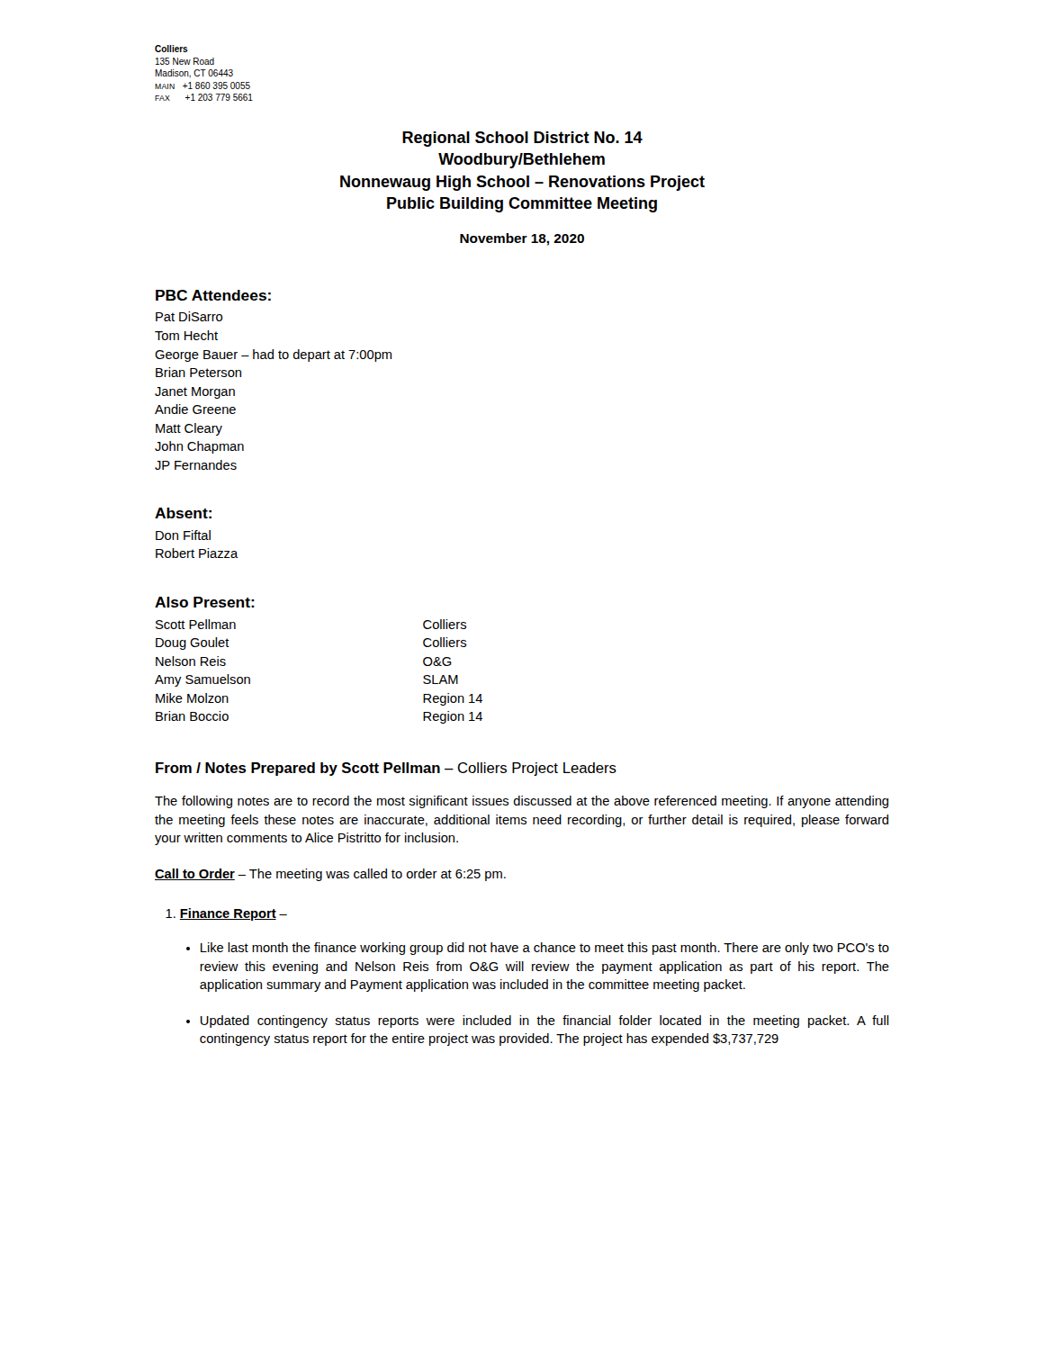Colliers
135 New Road
Madison, CT 06443
MAIN +1 860 395 0055
FAX +1 203 779 5661
Regional School District No. 14
Woodbury/Bethlehem
Nonnewaug High School – Renovations Project
Public Building Committee Meeting
November 18, 2020
PBC Attendees:
Pat DiSarro
Tom Hecht
George Bauer – had to depart at 7:00pm
Brian Peterson
Janet Morgan
Andie Greene
Matt Cleary
John Chapman
JP Fernandes
Absent:
Don Fiftal
Robert Piazza
Also Present:
| Scott Pellman | Colliers |
| Doug Goulet | Colliers |
| Nelson Reis | O&G |
| Amy Samuelson | SLAM |
| Mike Molzon | Region 14 |
| Brian Boccio | Region 14 |
From / Notes Prepared by Scott Pellman – Colliers Project Leaders
The following notes are to record the most significant issues discussed at the above referenced meeting. If anyone attending the meeting feels these notes are inaccurate, additional items need recording, or further detail is required, please forward your written comments to Alice Pistritto for inclusion.
Call to Order – The meeting was called to order at 6:25 pm.
Finance Report –
Like last month the finance working group did not have a chance to meet this past month. There are only two PCO's to review this evening and Nelson Reis from O&G will review the payment application as part of his report. The application summary and Payment application was included in the committee meeting packet.
Updated contingency status reports were included in the financial folder located in the meeting packet. A full contingency status report for the entire project was provided. The project has expended $3,737,729